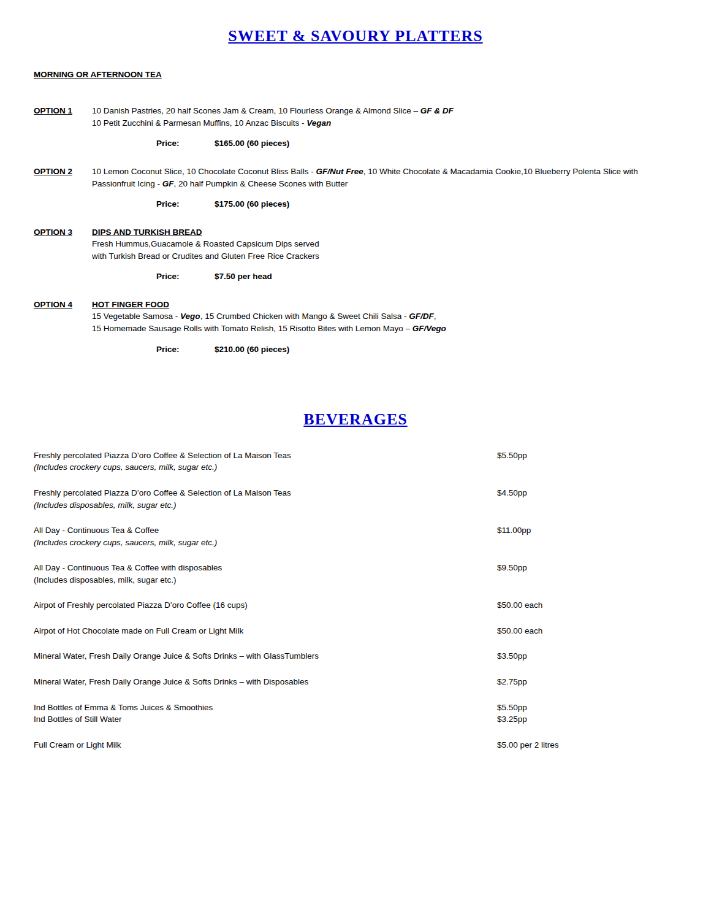SWEET & SAVOURY PLATTERS
MORNING OR AFTERNOON TEA
| OPTION 1 | 10 Danish Pastries, 20 half Scones Jam & Cream, 10 Flourless Orange & Almond Slice – GF & DF 10 Petit Zucchini & Parmesan Muffins, 10 Anzac Biscuits - Vegan Price: $165.00 (60 pieces) |
| OPTION 2 | 10 Lemon Coconut Slice, 10 Chocolate Coconut Bliss Balls - GF/Nut Free , 10 White Chocolate & Macadamia Cookie,10 Blueberry Polenta Slice with Passionfruit Icing - GF , 20 half Pumpkin & Cheese Scones with Butter Price: $175.00 (60 pieces) |
| OPTION 3 | DIPS AND TURKISH BREAD Fresh Hummus,Guacamole & Roasted Capsicum Dips served with Turkish Bread or Crudites and Gluten Free Rice Crackers Price: $7.50 per head |
| OPTION 4 | HOT FINGER FOOD 15 Vegetable Samosa - Vego , 15 Crumbed Chicken with Mango & Sweet Chili Salsa - GF/DF , 15 Homemade Sausage Rolls with Tomato Relish, 15 Risotto Bites with Lemon Mayo – GF/Vego Price: $210.00 (60 pieces) |
BEVERAGES
| Freshly percolated Piazza D’oro Coffee & Selection of La Maison Teas (Includes crockery cups, saucers, milk, sugar etc.) | $5.50pp |
| Freshly percolated Piazza D’oro Coffee & Selection of La Maison Teas (Includes disposables, milk, sugar etc.) | $4.50pp |
| All Day - Continuous Tea & Coffee (Includes crockery cups, saucers, milk, sugar etc.) | $11.00pp |
| All Day - Continuous Tea & Coffee with disposables (Includes disposables, milk, sugar etc.) | $9.50pp |
| Airpot of Freshly percolated Piazza D’oro Coffee (16 cups) | $50.00 each |
| Airpot of Hot Chocolate made on Full Cream or Light Milk | $50.00 each |
| Mineral Water, Fresh Daily Orange Juice & Softs Drinks – with GlassTumblers | $3.50pp |
| Mineral Water, Fresh Daily Orange Juice & Softs Drinks – with Disposables | $2.75pp |
| Ind Bottles of Emma & Toms Juices & Smoothies Ind Bottles of Still Water | $5.50pp $3.25pp |
| Full Cream or Light Milk | $5.00 per 2 litres |